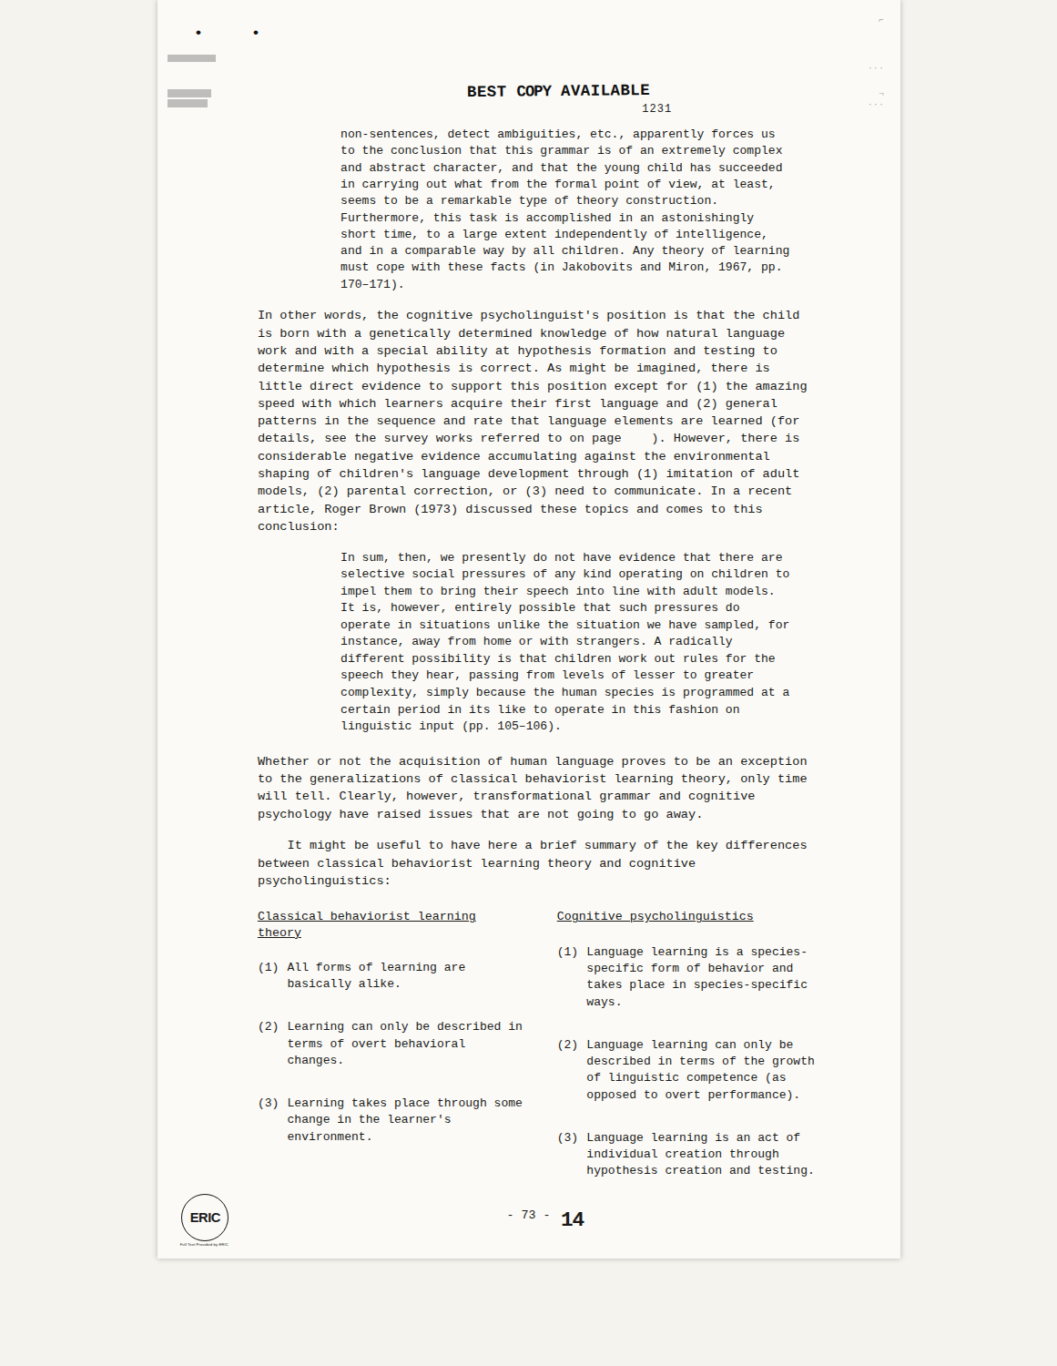• •
⌐
···
¬
···
BEST COPY AVAILABLE
1231
non-sentences, detect ambiguities, etc., apparently forces us to the conclusion that this grammar is of an extremely complex and abstract character, and that the young child has succeeded in carrying out what from the formal point of view, at least, seems to be a remarkable type of theory construction. Furthermore, this task is accomplished in an astonishingly short time, to a large extent independently of intelligence, and in a comparable way by all children. Any theory of learning must cope with these facts (in Jakobovits and Miron, 1967, pp. 170–171).
In other words, the cognitive psycholinguist's position is that the child is born with a genetically determined knowledge of how natural language work and with a special ability at hypothesis formation and testing to determine which hypothesis is correct. As might be imagined, there is little direct evidence to support this position except for (1) the amazing speed with which learners acquire their first language and (2) general patterns in the sequence and rate that language elements are learned (for details, see the survey works referred to on page ). However, there is considerable negative evidence accumulating against the environmental shaping of children's language development through (1) imitation of adult models, (2) parental correction, or (3) need to communicate. In a recent article, Roger Brown (1973) discussed these topics and comes to this conclusion:
In sum, then, we presently do not have evidence that there are selective social pressures of any kind operating on children to impel them to bring their speech into line with adult models. It is, however, entirely possible that such pressures do operate in situations unlike the situation we have sampled, for instance, away from home or with strangers. A radically different possibility is that children work out rules for the speech they hear, passing from levels of lesser to greater complexity, simply because the human species is programmed at a certain period in its like to operate in this fashion on linguistic input (pp. 105–106).
Whether or not the acquisition of human language proves to be an exception to the generalizations of classical behaviorist learning theory, only time will tell. Clearly, however, transformational grammar and cognitive psychology have raised issues that are not going to go away.
It might be useful to have here a brief summary of the key differences between classical behaviorist learning theory and cognitive psycholinguistics:
Classical behaviorist learning theory
(1)
All forms of learning are basically alike.
(2)
Learning can only be described in terms of overt behavioral changes.
(3)
Learning takes place through some change in the learner's environment.
Cognitive psycholinguistics
(1)
Language learning is a species-specific form of behavior and takes place in species-specific ways.
(2)
Language learning can only be described in terms of the growth of linguistic competence (as opposed to overt performance).
(3)
Language learning is an act of individual creation through hypothesis creation and testing.
- 73 -
14
ERIC
Full Text Provided by ERIC